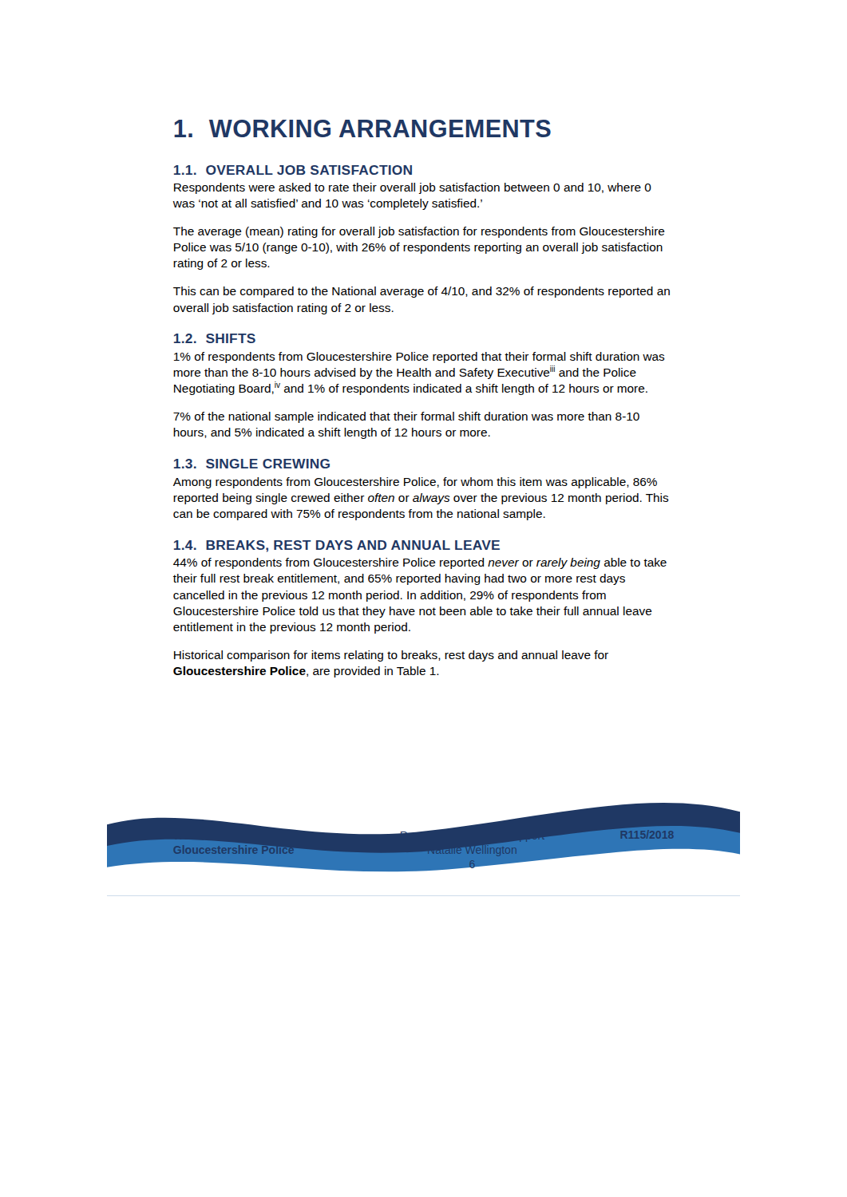1. WORKING ARRANGEMENTS
1.1. OVERALL JOB SATISFACTION
Respondents were asked to rate their overall job satisfaction between 0 and 10, where 0 was ‘not at all satisfied’ and 10 was ‘completely satisfied.’
The average (mean) rating for overall job satisfaction for respondents from Gloucestershire Police was 5/10 (range 0-10), with 26% of respondents reporting an overall job satisfaction rating of 2 or less.
This can be compared to the National average of 4/10, and 32% of respondents reported an overall job satisfaction rating of 2 or less.
1.2. SHIFTS
1% of respondents from Gloucestershire Police reported that their formal shift duration was more than the 8-10 hours advised by the Health and Safety Executiveiii and the Police Negotiating Board,iv and 1% of respondents indicated a shift length of 12 hours or more.
7% of the national sample indicated that their formal shift duration was more than 8-10 hours, and 5% indicated a shift length of 12 hours or more.
1.3. SINGLE CREWING
Among respondents from Gloucestershire Police, for whom this item was applicable, 86% reported being single crewed either often or always over the previous 12 month period. This can be compared with 75% of respondents from the national sample.
1.4. BREAKS, REST DAYS AND ANNUAL LEAVE
44% of respondents from Gloucestershire Police reported never or rarely being able to take their full rest break entitlement, and 65% reported having had two or more rest days cancelled in the previous 12 month period. In addition, 29% of respondents from Gloucestershire Police told us that they have not been able to take their full annual leave entitlement in the previous 12 month period.
Historical comparison for items relating to breaks, rest days and annual leave for Gloucestershire Police, are provided in Table 1.
Welfare Survey 2018
Gloucestershire Police
Research and Policy Support
Natalie Wellington
6
R115/2018